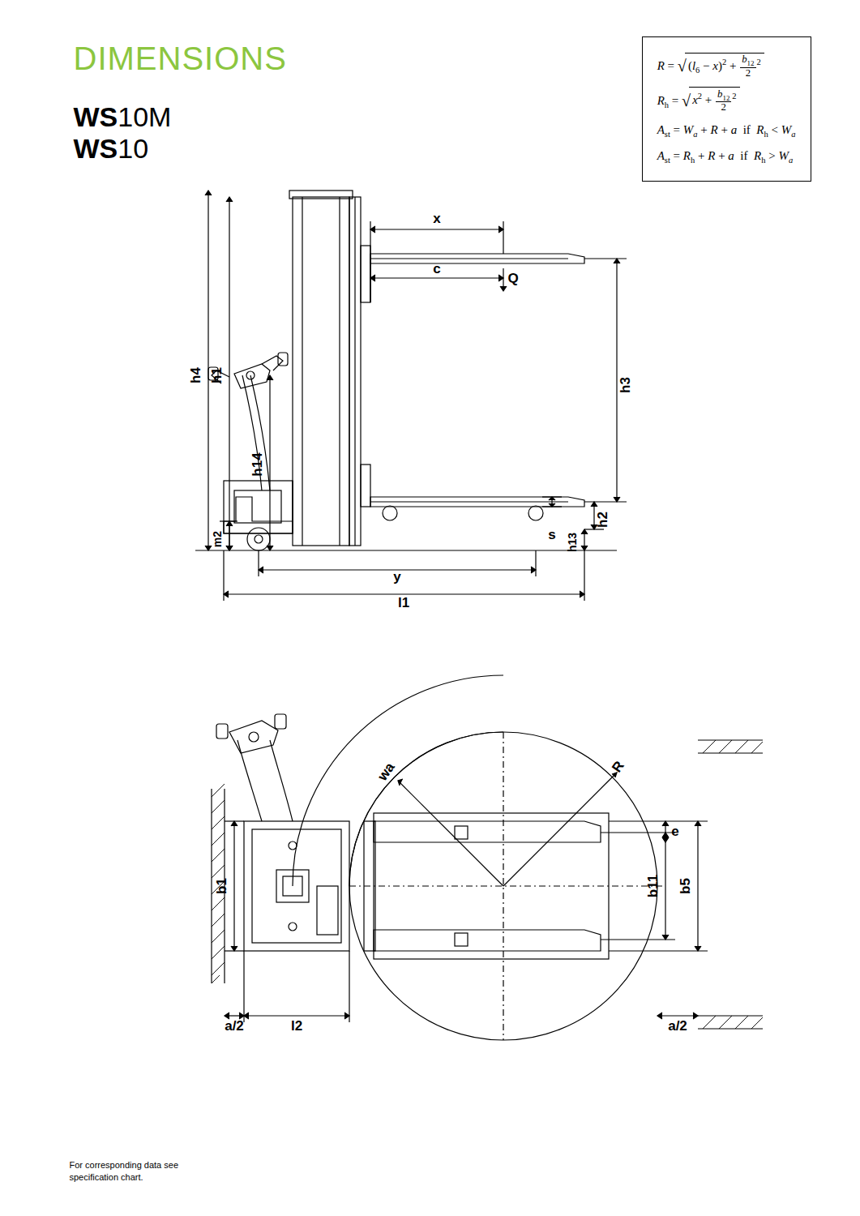DIMENSIONS
WS10M
WS10
R = (l6 − x)2 + b1222
Rh = x2 + b1222
Ast = Wa + R + a if Rh < Wa
Ast = Rh + R + a if Rh > Wa
h4 h1 h14 m2 h3 h2 h13 s x c Q y l1 wa R b1 b11 b5 e l2 a/2 a/2
For corresponding data see
specification chart.